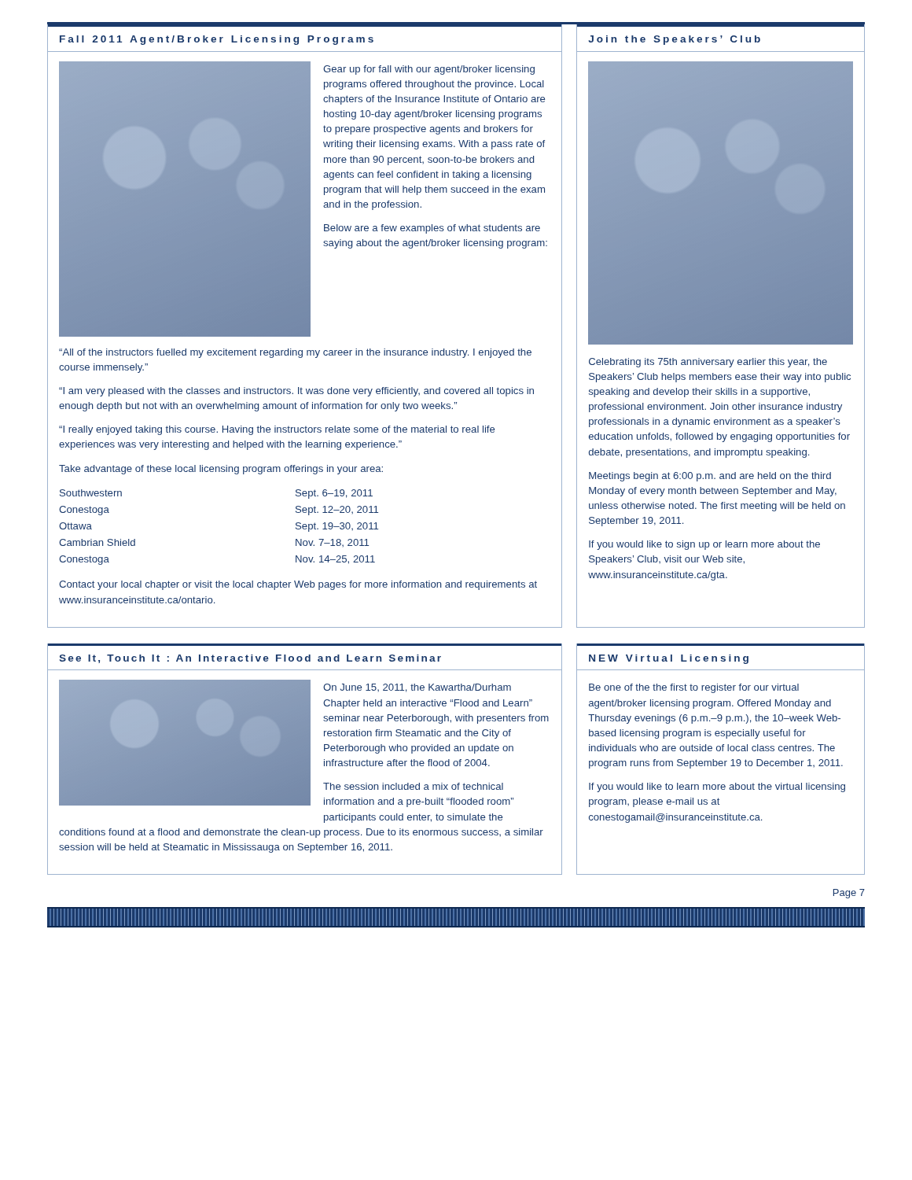Fall 2011 Agent/Broker Licensing Programs
Gear up for fall with our agent/broker licensing programs offered throughout the province. Local chapters of the Insurance Institute of Ontario are hosting 10-day agent/broker licensing programs to prepare prospective agents and brokers for writing their licensing exams. With a pass rate of more than 90 percent, soon-to-be brokers and agents can feel confident in taking a licensing program that will help them succeed in the exam and in the profession.
Below are a few examples of what students are saying about the agent/broker licensing program:
“All of the instructors fuelled my excitement regarding my career in the insurance industry. I enjoyed the course immensely.”
“I am very pleased with the classes and instructors. It was done very efficiently, and covered all topics in enough depth but not with an overwhelming amount of information for only two weeks.”
“I really enjoyed taking this course. Having the instructors relate some of the material to real life experiences was very interesting and helped with the learning experience.”
Take advantage of these local licensing program offerings in your area:
| Southwestern | Sept. 6–19, 2011 |
| Conestoga | Sept. 12–20, 2011 |
| Ottawa | Sept. 19–30, 2011 |
| Cambrian Shield | Nov. 7–18, 2011 |
| Conestoga | Nov. 14–25, 2011 |
Contact your local chapter or visit the local chapter Web pages for more information and requirements at www.insuranceinstitute.ca/ontario.
Join the Speakers’ Club
Celebrating its 75th anniversary earlier this year, the Speakers’ Club helps members ease their way into public speaking and develop their skills in a supportive, professional environment. Join other insurance industry professionals in a dynamic environment as a speaker’s education unfolds, followed by engaging opportunities for debate, presentations, and impromptu speaking.
Meetings begin at 6:00 p.m. and are held on the third Monday of every month between September and May, unless otherwise noted. The first meeting will be held on September 19, 2011.
If you would like to sign up or learn more about the Speakers’ Club, visit our Web site, www.insuranceinstitute.ca/gta.
See It, Touch It : An Interactive Flood and Learn Seminar
On June 15, 2011, the Kawartha/Durham Chapter held an interactive “Flood and Learn” seminar near Peterborough, with presenters from restoration firm Steamatic and the City of Peterborough who provided an update on infrastructure after the flood of 2004.
The session included a mix of technical information and a pre-built “flooded room” participants could enter, to simulate the conditions found at a flood and demonstrate the clean-up process. Due to its enormous success, a similar session will be held at Steamatic in Mississauga on September 16, 2011.
NEW Virtual Licensing
Be one of the the first to register for our virtual agent/broker licensing program. Offered Monday and Thursday evenings (6 p.m.–9 p.m.), the 10–week Web-based licensing program is especially useful for individuals who are outside of local class centres. The program runs from September 19 to December 1, 2011.
If you would like to learn more about the virtual licensing program, please e-mail us at conestogamail@insuranceinstitute.ca.
Page 7